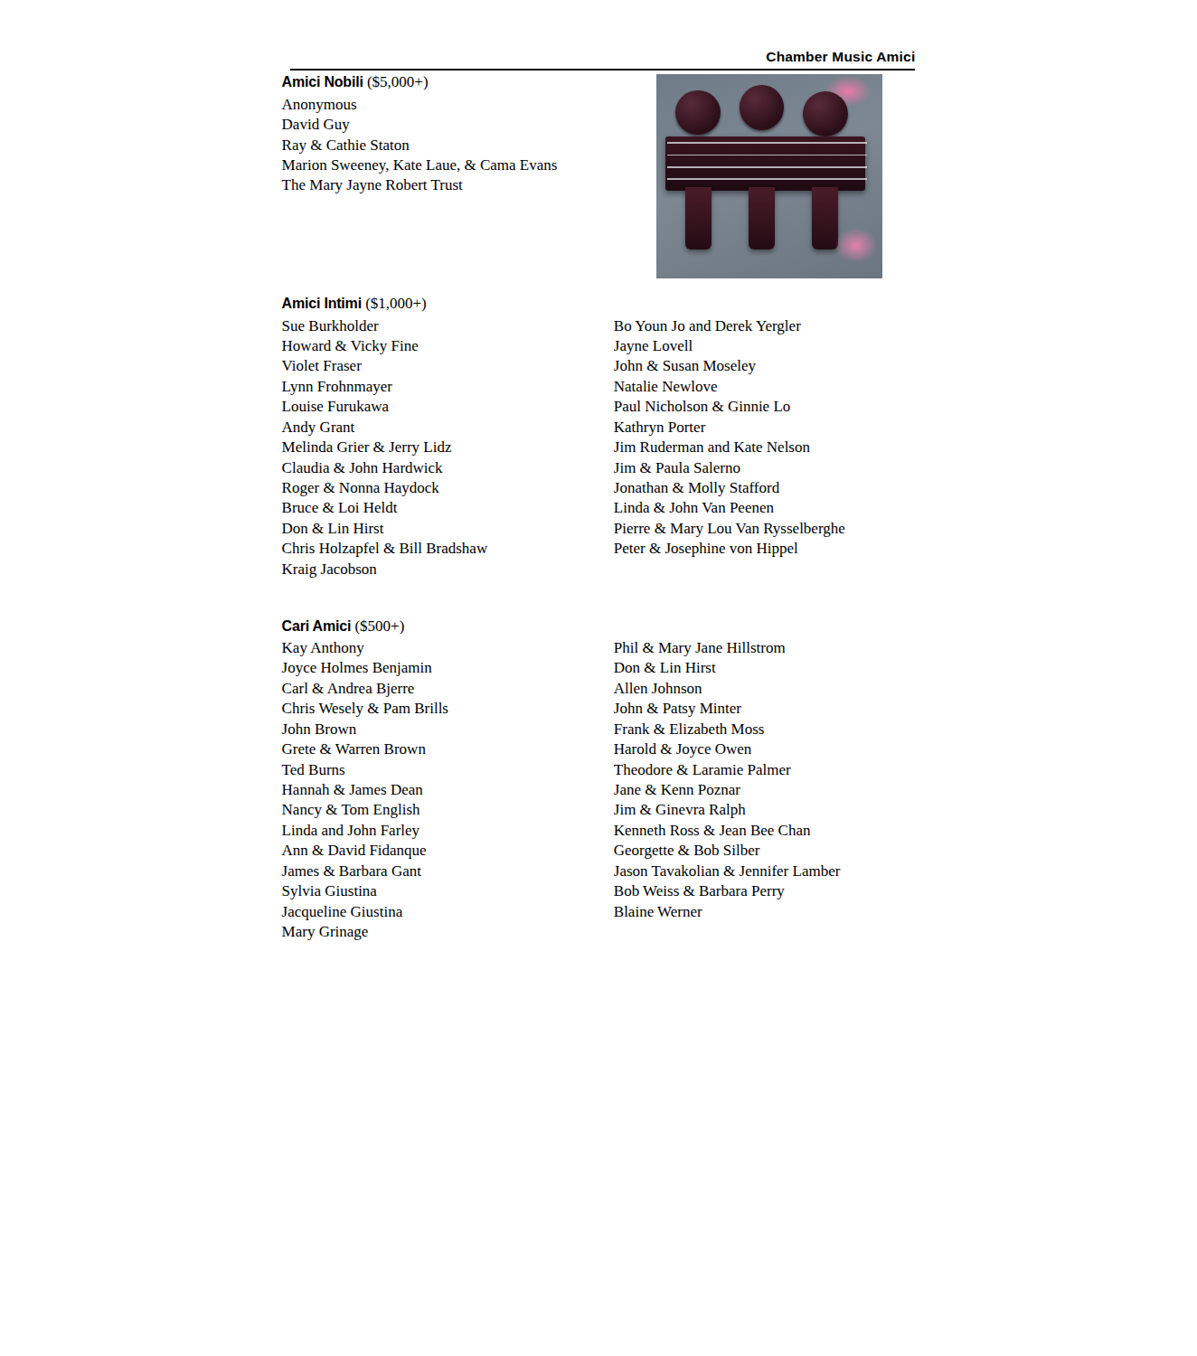Chamber Music Amici
Amici Nobili ($5,000+)
Anonymous
David Guy
Ray & Cathie Staton
Marion Sweeney, Kate Laue, & Cama Evans
The Mary Jayne Robert Trust
Amici Intimi ($1,000+)
Sue Burkholder
Howard & Vicky Fine
Violet Fraser
Lynn Frohnmayer
Louise Furukawa
Andy Grant
Melinda Grier & Jerry Lidz
Claudia & John Hardwick
Roger & Nonna Haydock
Bruce & Loi Heldt
Don & Lin Hirst
Chris Holzapfel & Bill Bradshaw
Kraig Jacobson
Bo Youn Jo and Derek Yergler
Jayne Lovell
John & Susan Moseley
Natalie Newlove
Paul Nicholson & Ginnie Lo
Kathryn Porter
Jim Ruderman and Kate Nelson
Jim & Paula Salerno
Jonathan & Molly Stafford
Linda & John Van Peenen
Pierre & Mary Lou Van Rysselberghe
Peter & Josephine von Hippel
Cari Amici ($500+)
Kay Anthony
Joyce Holmes Benjamin
Carl & Andrea Bjerre
Chris Wesely & Pam Brills
John Brown
Grete & Warren Brown
Ted Burns
Hannah & James Dean
Nancy & Tom English
Linda and John Farley
Ann & David Fidanque
James & Barbara Gant
Sylvia Giustina
Jacqueline Giustina
Mary Grinage
Phil & Mary Jane Hillstrom
Don & Lin Hirst
Allen Johnson
John & Patsy Minter
Frank & Elizabeth Moss
Harold & Joyce Owen
Theodore & Laramie Palmer
Jane & Kenn Poznar
Jim & Ginevra Ralph
Kenneth Ross & Jean Bee Chan
Georgette & Bob Silber
Jason Tavakolian & Jennifer Lamber
Bob Weiss & Barbara Perry
Blaine Werner